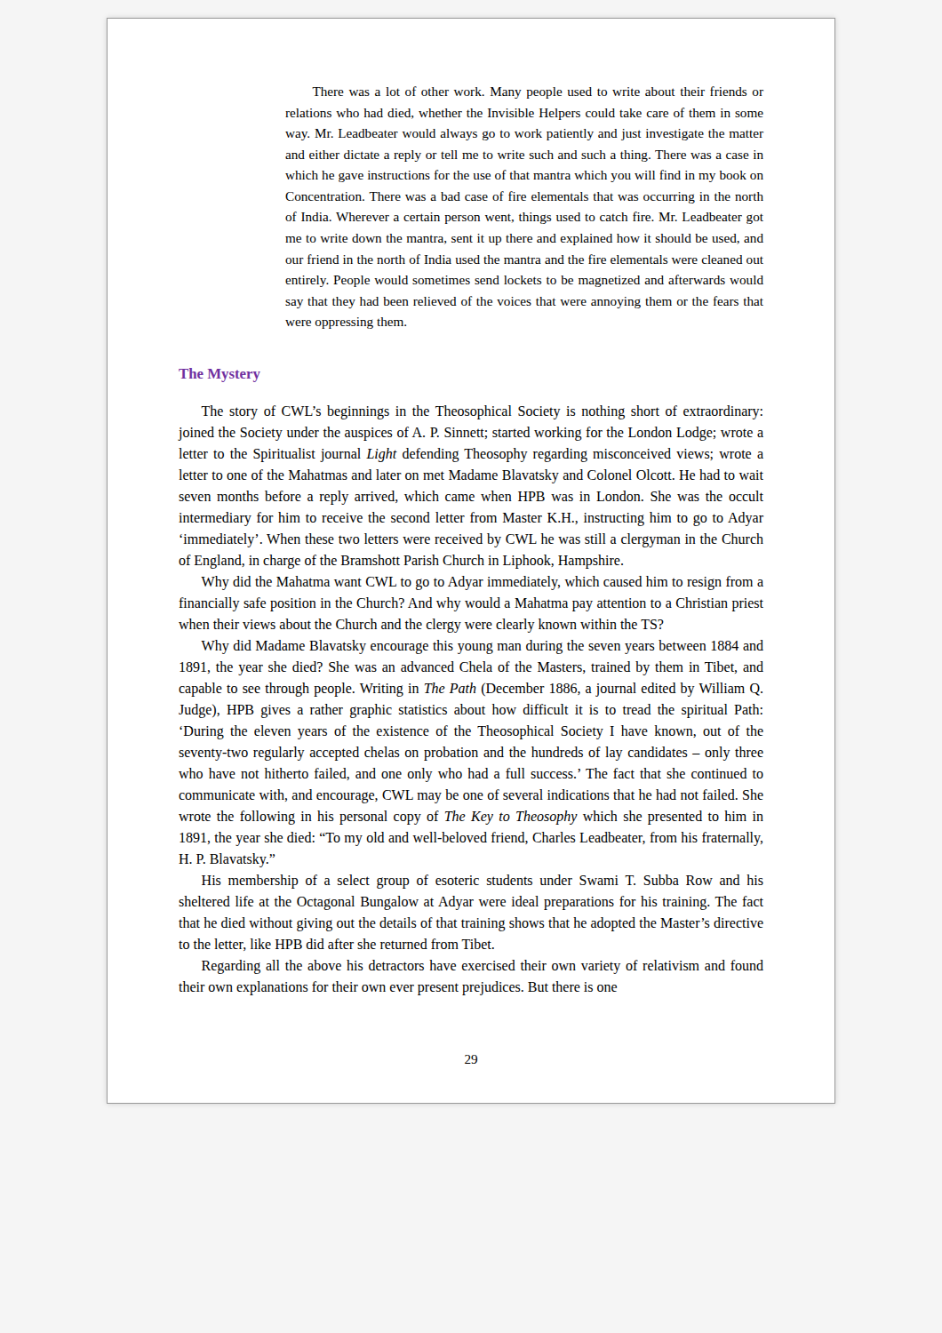There was a lot of other work. Many people used to write about their friends or relations who had died, whether the Invisible Helpers could take care of them in some way. Mr. Leadbeater would always go to work patiently and just investigate the matter and either dictate a reply or tell me to write such and such a thing. There was a case in which he gave instructions for the use of that mantra which you will find in my book on Concentration. There was a bad case of fire elementals that was occurring in the north of India. Wherever a certain person went, things used to catch fire. Mr. Leadbeater got me to write down the mantra, sent it up there and explained how it should be used, and our friend in the north of India used the mantra and the fire elementals were cleaned out entirely. People would sometimes send lockets to be magnetized and afterwards would say that they had been relieved of the voices that were annoying them or the fears that were oppressing them.
The Mystery
The story of CWL’s beginnings in the Theosophical Society is nothing short of extraordinary: joined the Society under the auspices of A. P. Sinnett; started working for the London Lodge; wrote a letter to the Spiritualist journal Light defending Theosophy regarding misconceived views; wrote a letter to one of the Mahatmas and later on met Madame Blavatsky and Colonel Olcott. He had to wait seven months before a reply arrived, which came when HPB was in London. She was the occult intermediary for him to receive the second letter from Master K.H., instructing him to go to Adyar ‘immediately’. When these two letters were received by CWL he was still a clergyman in the Church of England, in charge of the Bramshott Parish Church in Liphook, Hampshire.
Why did the Mahatma want CWL to go to Adyar immediately, which caused him to resign from a financially safe position in the Church? And why would a Mahatma pay attention to a Christian priest when their views about the Church and the clergy were clearly known within the TS?
Why did Madame Blavatsky encourage this young man during the seven years between 1884 and 1891, the year she died? She was an advanced Chela of the Masters, trained by them in Tibet, and capable to see through people. Writing in The Path (December 1886, a journal edited by William Q. Judge), HPB gives a rather graphic statistics about how difficult it is to tread the spiritual Path: ‘During the eleven years of the existence of the Theosophical Society I have known, out of the seventy-two regularly accepted chelas on probation and the hundreds of lay candidates – only three who have not hitherto failed, and one only who had a full success.’ The fact that she continued to communicate with, and encourage, CWL may be one of several indications that he had not failed. She wrote the following in his personal copy of The Key to Theosophy which she presented to him in 1891, the year she died: “To my old and well-beloved friend, Charles Leadbeater, from his fraternally, H. P. Blavatsky.”
His membership of a select group of esoteric students under Swami T. Subba Row and his sheltered life at the Octagonal Bungalow at Adyar were ideal preparations for his training. The fact that he died without giving out the details of that training shows that he adopted the Master’s directive to the letter, like HPB did after she returned from Tibet.
Regarding all the above his detractors have exercised their own variety of relativism and found their own explanations for their own ever present prejudices. But there is one
29